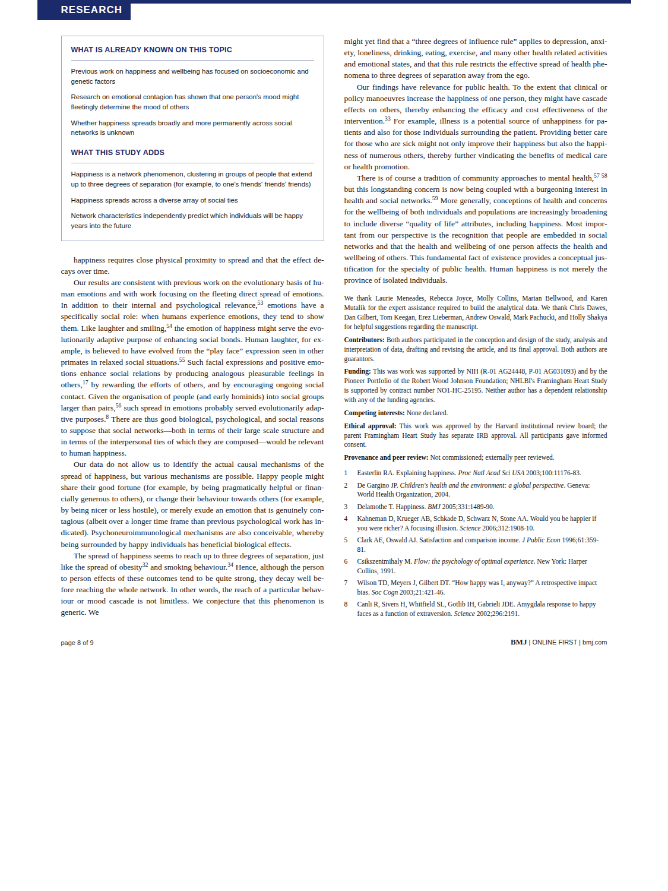RESEARCH
What is already known on this topic
Previous work on happiness and wellbeing has focused on socioeconomic and genetic factors
Research on emotional contagion has shown that one person's mood might fleetingly determine the mood of others
Whether happiness spreads broadly and more permanently across social networks is unknown
What this study adds
Happiness is a network phenomenon, clustering in groups of people that extend up to three degrees of separation (for example, to one's friends' friends' friends)
Happiness spreads across a diverse array of social ties
Network characteristics independently predict which individuals will be happy years into the future
happiness requires close physical proximity to spread and that the effect decays over time.
Our results are consistent with previous work on the evolutionary basis of human emotions and with work focusing on the fleeting direct spread of emotions. In addition to their internal and psychological relevance,53 emotions have a specifically social role: when humans experience emotions, they tend to show them. Like laughter and smiling,54 the emotion of happiness might serve the evolutionarily adaptive purpose of enhancing social bonds. Human laughter, for example, is believed to have evolved from the “play face” expression seen in other primates in relaxed social situations.55 Such facial expressions and positive emotions enhance social relations by producing analogous pleasurable feelings in others,17 by rewarding the efforts of others, and by encouraging ongoing social contact. Given the organisation of people (and early hominids) into social groups larger than pairs,56 such spread in emotions probably served evolutionarily adaptive purposes.8 There are thus good biological, psychological, and social reasons to suppose that social networks—both in terms of their large scale structure and in terms of the interpersonal ties of which they are composed—would be relevant to human happiness.
Our data do not allow us to identify the actual causal mechanisms of the spread of happiness, but various mechanisms are possible. Happy people might share their good fortune (for example, by being pragmatically helpful or financially generous to others), or change their behaviour towards others (for example, by being nicer or less hostile), or merely exude an emotion that is genuinely contagious (albeit over a longer time frame than previous psychological work has indicated). Psychoneuroimmunological mechanisms are also conceivable, whereby being surrounded by happy individuals has beneficial biological effects.
The spread of happiness seems to reach up to three degrees of separation, just like the spread of obesity32 and smoking behaviour.34 Hence, although the person to person effects of these outcomes tend to be quite strong, they decay well before reaching the whole network. In other words, the reach of a particular behaviour or mood cascade is not limitless. We conjecture that this phenomenon is generic. We
might yet find that a “three degrees of influence rule” applies to depression, anxiety, loneliness, drinking, eating, exercise, and many other health related activities and emotional states, and that this rule restricts the effective spread of health phenomena to three degrees of separation away from the ego.
Our findings have relevance for public health. To the extent that clinical or policy manoeuvres increase the happiness of one person, they might have cascade effects on others, thereby enhancing the efficacy and cost effectiveness of the intervention.33 For example, illness is a potential source of unhappiness for patients and also for those individuals surrounding the patient. Providing better care for those who are sick might not only improve their happiness but also the happiness of numerous others, thereby further vindicating the benefits of medical care or health promotion.
There is of course a tradition of community approaches to mental health,57 58 but this longstanding concern is now being coupled with a burgeoning interest in health and social networks.59 More generally, conceptions of health and concerns for the wellbeing of both individuals and populations are increasingly broadening to include diverse “quality of life” attributes, including happiness. Most important from our perspective is the recognition that people are embedded in social networks and that the health and wellbeing of one person affects the health and wellbeing of others. This fundamental fact of existence provides a conceptual justification for the specialty of public health. Human happiness is not merely the province of isolated individuals.
We thank Laurie Meneades, Rebecca Joyce, Molly Collins, Marian Bellwood, and Karen Mutalik for the expert assistance required to build the analytical data. We thank Chris Dawes, Dan Gilbert, Tom Keegan, Erez Lieberman, Andrew Oswald, Mark Pachucki, and Holly Shakya for helpful suggestions regarding the manuscript.
Contributors: Both authors participated in the conception and design of the study, analysis and interpretation of data, drafting and revising the article, and its final approval. Both authors are guarantors.
Funding: This was work was supported by NIH (R-01 AG24448, P-01 AG031093) and by the Pioneer Portfolio of the Robert Wood Johnson Foundation; NHLBI's Framingham Heart Study is supported by contract number NO1-HC-25195. Neither author has a dependent relationship with any of the funding agencies.
Competing interests: None declared.
Ethical approval: This work was approved by the Harvard institutional review board; the parent Framingham Heart Study has separate IRB approval. All participants gave informed consent.
Provenance and peer review: Not commissioned; externally peer reviewed.
Easterlin RA. Explaining happiness. Proc Natl Acad Sci USA 2003;100:11176-83.
De Gargino JP. Children's health and the environment: a global perspective. Geneva: World Health Organization, 2004.
Delamothe T. Happiness. BMJ 2005;331:1489-90.
Kahneman D, Krueger AB, Schkade D, Schwarz N, Stone AA. Would you be happier if you were richer? A focusing illusion. Science 2006;312:1908-10.
Clark AE, Oswald AJ. Satisfaction and comparison income. J Public Econ 1996;61:359-81.
Csikszentmihaly M. Flow: the psychology of optimal experience. New York: Harper Collins, 1991.
Wilson TD, Meyers J, Gilbert DT. “How happy was I, anyway?” A retrospective impact bias. Soc Cogn 2003;21:421-46.
Canli R, Sivers H, Whitfield SL, Gotlib IH, Gabrieli JDE. Amygdala response to happy faces as a function of extraversion. Science 2002;296:2191.
page 8 of 9
BMJ | ONLINE FIRST | bmj.com